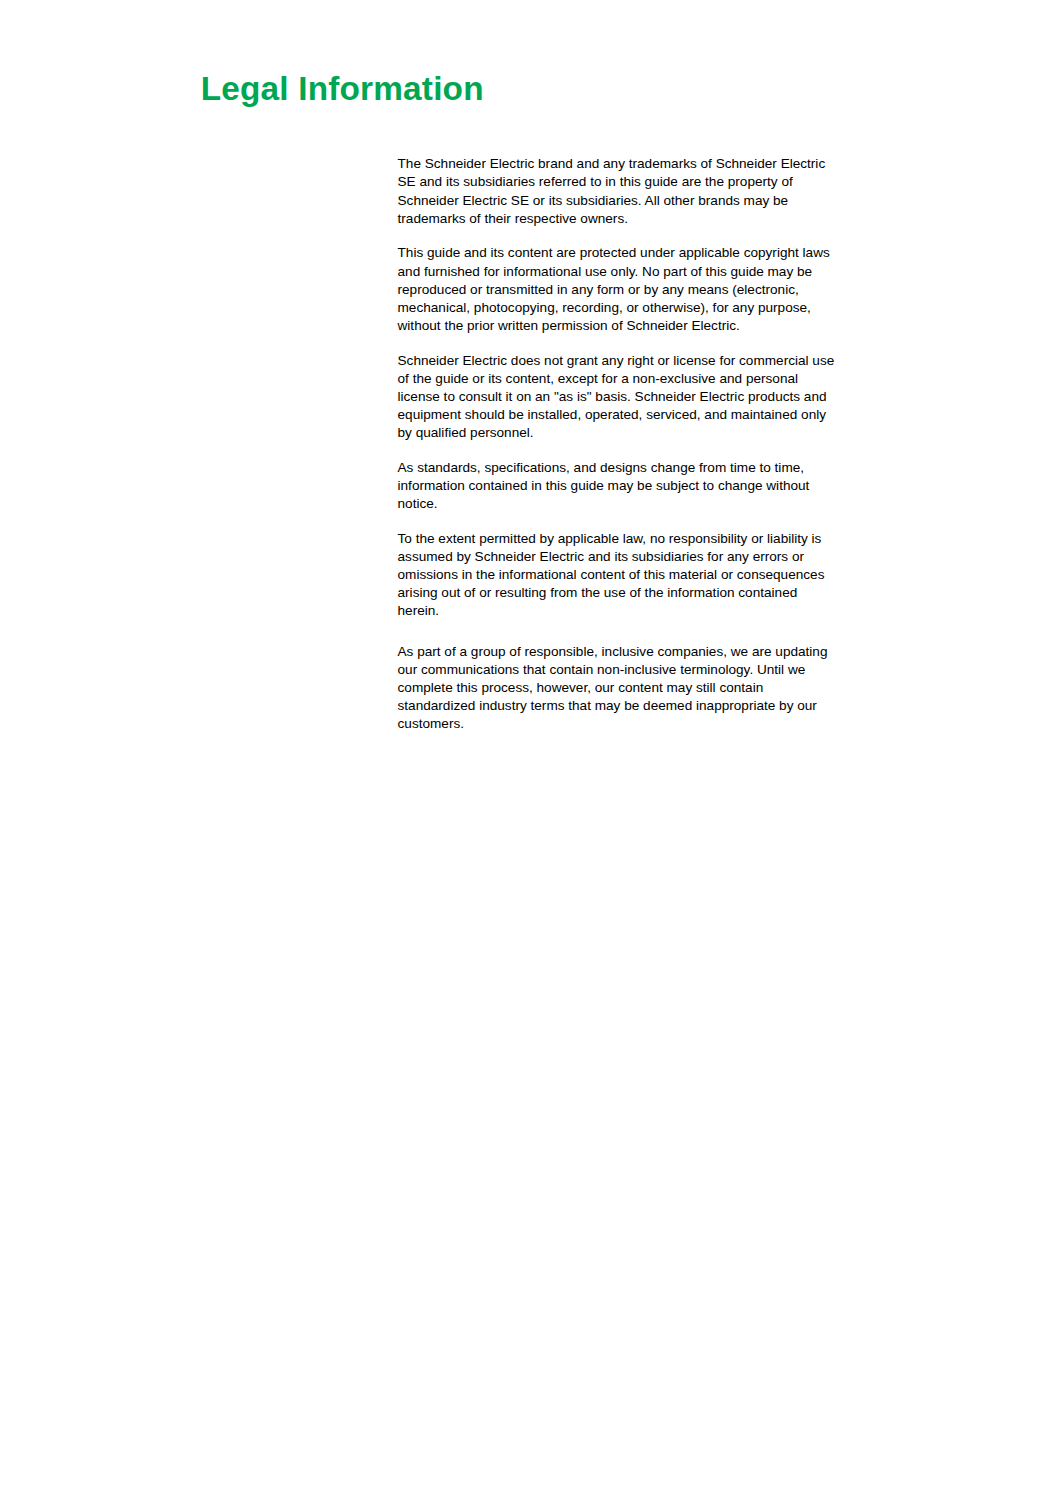Legal Information
The Schneider Electric brand and any trademarks of Schneider Electric SE and its subsidiaries referred to in this guide are the property of Schneider Electric SE or its subsidiaries. All other brands may be trademarks of their respective owners.
This guide and its content are protected under applicable copyright laws and furnished for informational use only. No part of this guide may be reproduced or transmitted in any form or by any means (electronic, mechanical, photocopying, recording, or otherwise), for any purpose, without the prior written permission of Schneider Electric.
Schneider Electric does not grant any right or license for commercial use of the guide or its content, except for a non-exclusive and personal license to consult it on an "as is" basis. Schneider Electric products and equipment should be installed, operated, serviced, and maintained only by qualified personnel.
As standards, specifications, and designs change from time to time, information contained in this guide may be subject to change without notice.
To the extent permitted by applicable law, no responsibility or liability is assumed by Schneider Electric and its subsidiaries for any errors or omissions in the informational content of this material or consequences arising out of or resulting from the use of the information contained herein.
As part of a group of responsible, inclusive companies, we are updating our communications that contain non-inclusive terminology. Until we complete this process, however, our content may still contain standardized industry terms that may be deemed inappropriate by our customers.